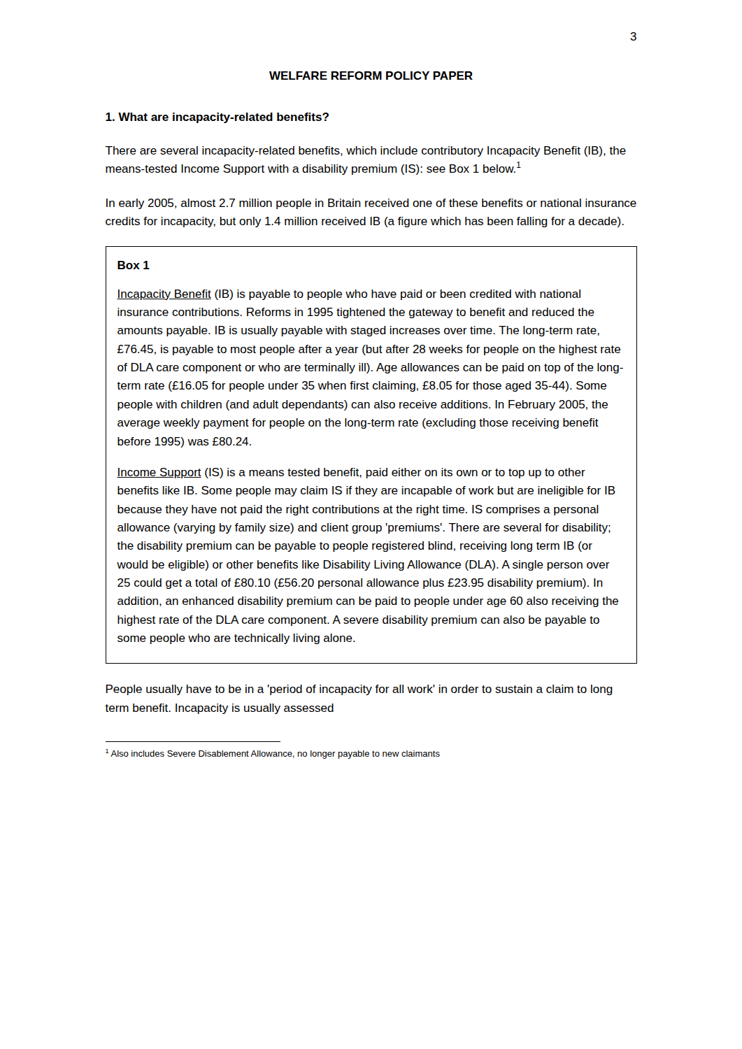3
WELFARE REFORM POLICY PAPER
1. What are incapacity-related benefits?
There are several incapacity-related benefits, which include contributory Incapacity Benefit (IB), the means-tested Income Support with a disability premium (IS): see Box 1 below.1
In early 2005, almost 2.7 million people in Britain received one of these benefits or national insurance credits for incapacity, but only 1.4 million received IB (a figure which has been falling for a decade).
Box 1
Incapacity Benefit (IB) is payable to people who have paid or been credited with national insurance contributions. Reforms in 1995 tightened the gateway to benefit and reduced the amounts payable. IB is usually payable with staged increases over time. The long-term rate, £76.45, is payable to most people after a year (but after 28 weeks for people on the highest rate of DLA care component or who are terminally ill). Age allowances can be paid on top of the long-term rate (£16.05 for people under 35 when first claiming, £8.05 for those aged 35-44). Some people with children (and adult dependants) can also receive additions. In February 2005, the average weekly payment for people on the long-term rate (excluding those receiving benefit before 1995) was £80.24.
Income Support (IS) is a means tested benefit, paid either on its own or to top up to other benefits like IB. Some people may claim IS if they are incapable of work but are ineligible for IB because they have not paid the right contributions at the right time. IS comprises a personal allowance (varying by family size) and client group 'premiums'. There are several for disability; the disability premium can be payable to people registered blind, receiving long term IB (or would be eligible) or other benefits like Disability Living Allowance (DLA). A single person over 25 could get a total of £80.10 (£56.20 personal allowance plus £23.95 disability premium). In addition, an enhanced disability premium can be paid to people under age 60 also receiving the highest rate of the DLA care component. A severe disability premium can also be payable to some people who are technically living alone.
People usually have to be in a 'period of incapacity for all work' in order to sustain a claim to long term benefit. Incapacity is usually assessed
1 Also includes Severe Disablement Allowance, no longer payable to new claimants